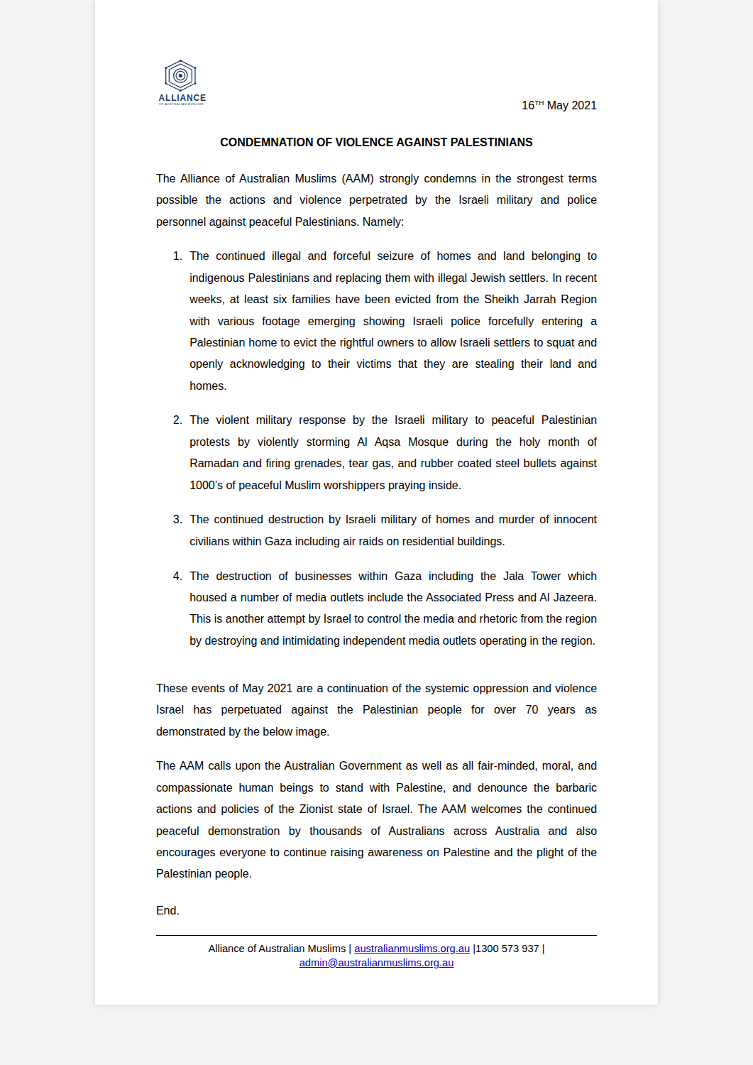Alliance of Australian Muslims ALLIANCE OF AUSTRALIAN MUSLIMS
16TH May 2021
Condemnation of Violence Against Palestinians
The Alliance of Australian Muslims (AAM) strongly condemns in the strongest terms possible the actions and violence perpetrated by the Israeli military and police personnel against peaceful Palestinians. Namely:
The continued illegal and forceful seizure of homes and land belonging to indigenous Palestinians and replacing them with illegal Jewish settlers. In recent weeks, at least six families have been evicted from the Sheikh Jarrah Region with various footage emerging showing Israeli police forcefully entering a Palestinian home to evict the rightful owners to allow Israeli settlers to squat and openly acknowledging to their victims that they are stealing their land and homes.
The violent military response by the Israeli military to peaceful Palestinian protests by violently storming Al Aqsa Mosque during the holy month of Ramadan and firing grenades, tear gas, and rubber coated steel bullets against 1000’s of peaceful Muslim worshippers praying inside.
The continued destruction by Israeli military of homes and murder of innocent civilians within Gaza including air raids on residential buildings.
The destruction of businesses within Gaza including the Jala Tower which housed a number of media outlets include the Associated Press and Al Jazeera. This is another attempt by Israel to control the media and rhetoric from the region by destroying and intimidating independent media outlets operating in the region.
These events of May 2021 are a continuation of the systemic oppression and violence Israel has perpetuated against the Palestinian people for over 70 years as demonstrated by the below image.
The AAM calls upon the Australian Government as well as all fair-minded, moral, and compassionate human beings to stand with Palestine, and denounce the barbaric actions and policies of the Zionist state of Israel. The AAM welcomes the continued peaceful demonstration by thousands of Australians across Australia and also encourages everyone to continue raising awareness on Palestine and the plight of the Palestinian people.
End.
Alliance of Australian Muslims | australianmuslims.org.au |1300 573 937 | admin@australianmuslims.org.au